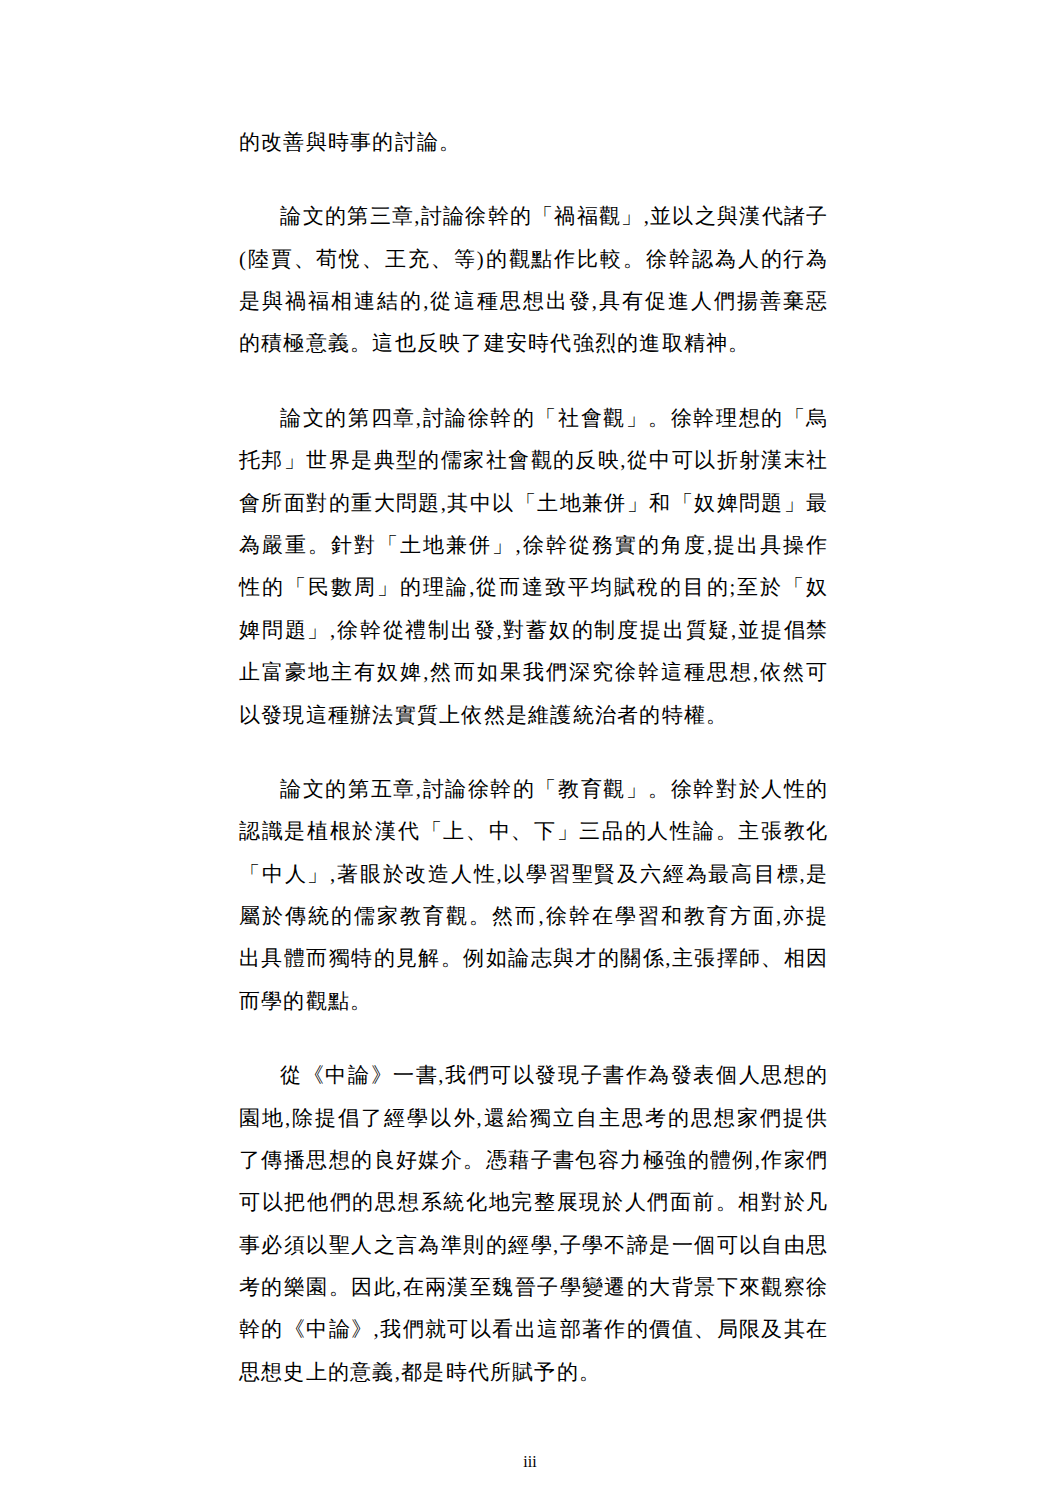的改善與時事的討論。
論文的第三章,討論徐幹的「禍福觀」,並以之與漢代諸子(陸賈、荀悅、王充、等)的觀點作比較。徐幹認為人的行為是與禍福相連結的,從這種思想出發,具有促進人們揚善棄惡的積極意義。這也反映了建安時代強烈的進取精神。
論文的第四章,討論徐幹的「社會觀」。徐幹理想的「烏托邦」世界是典型的儒家社會觀的反映,從中可以折射漢末社會所面對的重大問題,其中以「土地兼併」和「奴婢問題」最為嚴重。針對「土地兼併」,徐幹從務實的角度,提出具操作性的「民數周」的理論,從而達致平均賦稅的目的;至於「奴婢問題」,徐幹從禮制出發,對蓄奴的制度提出質疑,並提倡禁止富豪地主有奴婢,然而如果我們深究徐幹這種思想,依然可以發現這種辦法實質上依然是維護統治者的特權。
論文的第五章,討論徐幹的「教育觀」。徐幹對於人性的認識是植根於漢代「上、中、下」三品的人性論。主張教化「中人」,著眼於改造人性,以學習聖賢及六經為最高目標,是屬於傳統的儒家教育觀。然而,徐幹在學習和教育方面,亦提出具體而獨特的見解。例如論志與才的關係,主張擇師、相因而學的觀點。
從《中論》一書,我們可以發現子書作為發表個人思想的園地,除提倡了經學以外,還給獨立自主思考的思想家們提供了傳播思想的良好媒介。憑藉子書包容力極強的體例,作家們可以把他們的思想系統化地完整展現於人們面前。相對於凡事必須以聖人之言為準則的經學,子學不諦是一個可以自由思考的樂園。因此,在兩漢至魏晉子學變遷的大背景下來觀察徐幹的《中論》,我們就可以看出這部著作的價值、局限及其在思想史上的意義,都是時代所賦予的。
iii